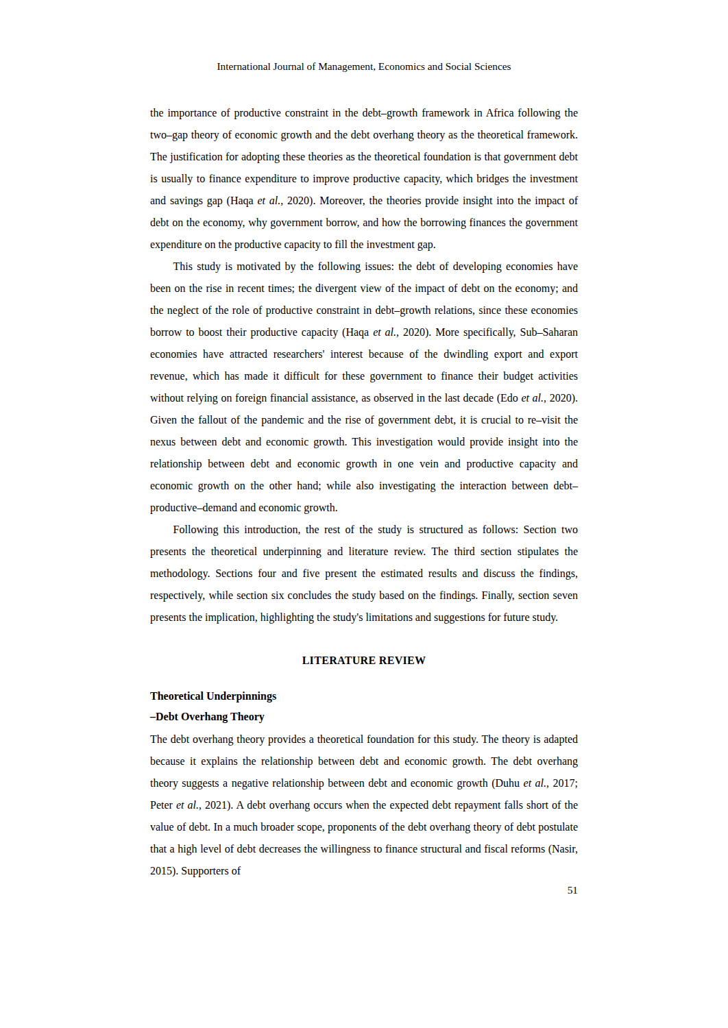International Journal of Management, Economics and Social Sciences
the importance of productive constraint in the debt–growth framework in Africa following the two–gap theory of economic growth and the debt overhang theory as the theoretical framework. The justification for adopting these theories as the theoretical foundation is that government debt is usually to finance expenditure to improve productive capacity, which bridges the investment and savings gap (Haqa et al., 2020). Moreover, the theories provide insight into the impact of debt on the economy, why government borrow, and how the borrowing finances the government expenditure on the productive capacity to fill the investment gap.
This study is motivated by the following issues: the debt of developing economies have been on the rise in recent times; the divergent view of the impact of debt on the economy; and the neglect of the role of productive constraint in debt–growth relations, since these economies borrow to boost their productive capacity (Haqa et al., 2020). More specifically, Sub–Saharan economies have attracted researchers' interest because of the dwindling export and export revenue, which has made it difficult for these government to finance their budget activities without relying on foreign financial assistance, as observed in the last decade (Edo et al., 2020). Given the fallout of the pandemic and the rise of government debt, it is crucial to re–visit the nexus between debt and economic growth. This investigation would provide insight into the relationship between debt and economic growth in one vein and productive capacity and economic growth on the other hand; while also investigating the interaction between debt–productive–demand and economic growth.
Following this introduction, the rest of the study is structured as follows: Section two presents the theoretical underpinning and literature review. The third section stipulates the methodology. Sections four and five present the estimated results and discuss the findings, respectively, while section six concludes the study based on the findings. Finally, section seven presents the implication, highlighting the study's limitations and suggestions for future study.
LITERATURE REVIEW
Theoretical Underpinnings
–Debt Overhang Theory
The debt overhang theory provides a theoretical foundation for this study. The theory is adapted because it explains the relationship between debt and economic growth. The debt overhang theory suggests a negative relationship between debt and economic growth (Duhu et al., 2017; Peter et al., 2021). A debt overhang occurs when the expected debt repayment falls short of the value of debt. In a much broader scope, proponents of the debt overhang theory of debt postulate that a high level of debt decreases the willingness to finance structural and fiscal reforms (Nasir, 2015). Supporters of
51